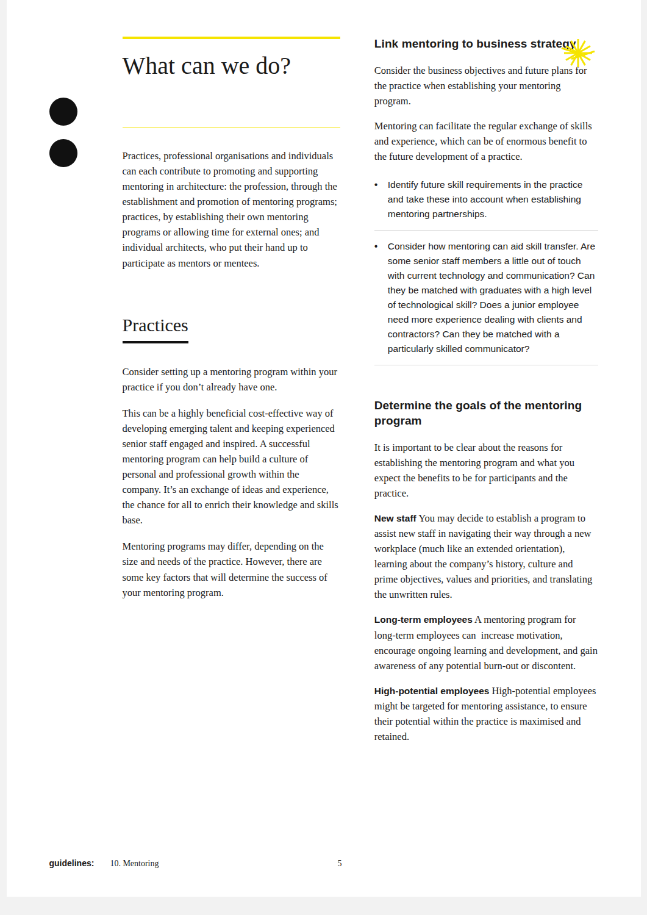What can we do?
Practices, professional organisations and individuals can each contribute to promoting and supporting mentoring in architecture: the profession, through the establishment and promotion of mentoring programs; practices, by establishing their own mentoring programs or allowing time for external ones; and individual architects, who put their hand up to participate as mentors or mentees.
Practices
Consider setting up a mentoring program within your practice if you don’t already have one.
This can be a highly beneficial cost-effective way of developing emerging talent and keeping experienced senior staff engaged and inspired. A successful mentoring program can help build a culture of personal and professional growth within the company. It’s an exchange of ideas and experience, the chance for all to enrich their knowledge and skills base.
Mentoring programs may differ, depending on the size and needs of the practice. However, there are some key factors that will determine the success of your mentoring program.
Link mentoring to business strategy
Consider the business objectives and future plans for the practice when establishing your mentoring program.
Mentoring can facilitate the regular exchange of skills and experience, which can be of enormous benefit to the future development of a practice.
Identify future skill requirements in the practice and take these into account when establishing mentoring partnerships.
Consider how mentoring can aid skill transfer. Are some senior staff members a little out of touch with current technology and communication? Can they be matched with graduates with a high level of technological skill? Does a junior employee need more experience dealing with clients and contractors? Can they be matched with a particularly skilled communicator?
Determine the goals of the mentoring program
It is important to be clear about the reasons for establishing the mentoring program and what you expect the benefits to be for participants and the practice.
New staff You may decide to establish a program to assist new staff in navigating their way through a new workplace (much like an extended orientation), learning about the company’s history, culture and prime objectives, values and priorities, and translating the unwritten rules.
Long-term employees A mentoring program for long-term employees can increase motivation, encourage ongoing learning and development, and gain awareness of any potential burn-out or discontent.
High-potential employees High-potential employees might be targeted for mentoring assistance, to ensure their potential within the practice is maximised and retained.
guidelines: 10. Mentoring 5